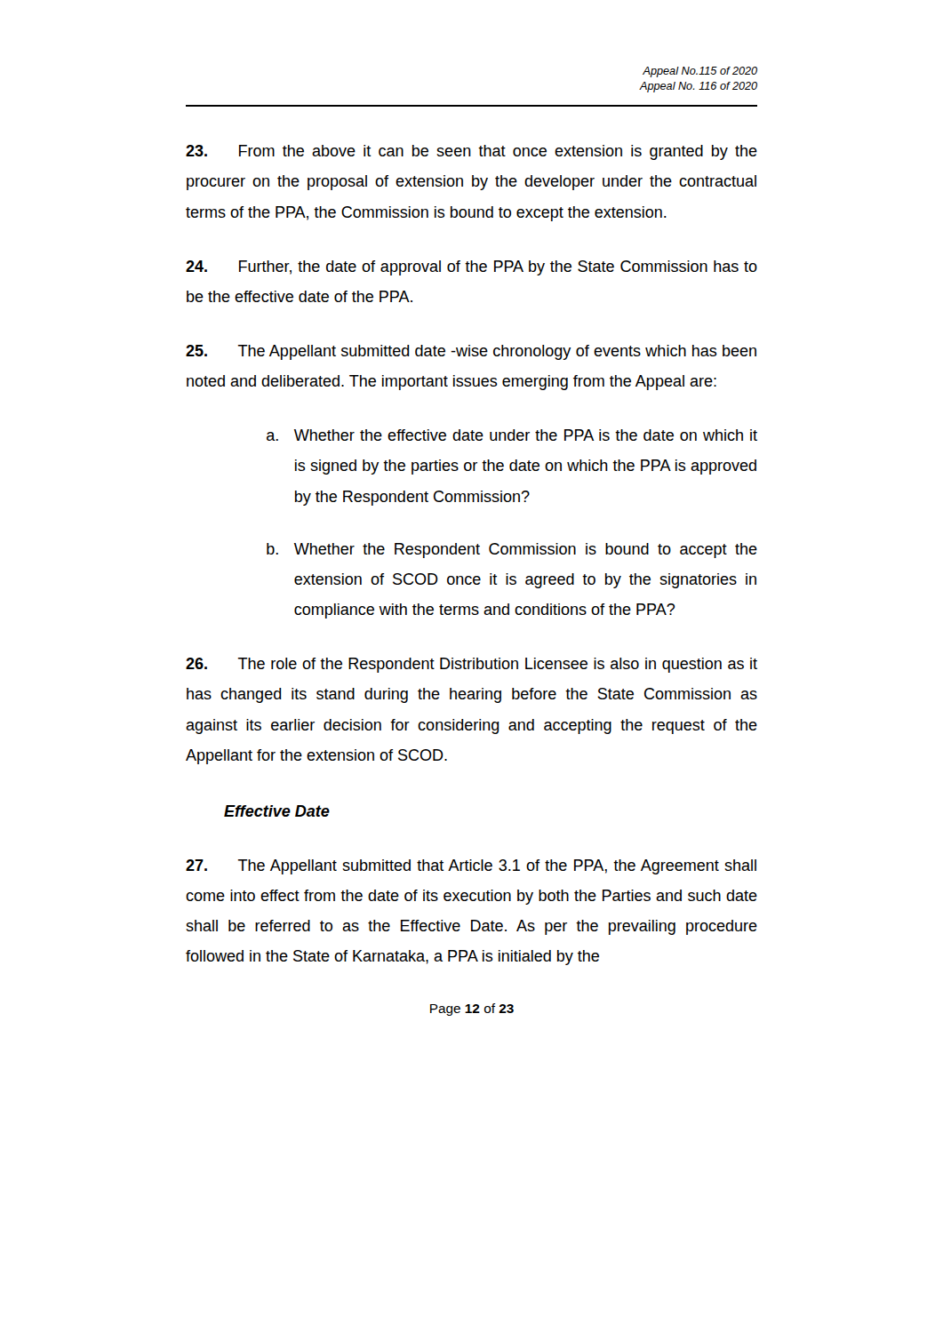Appeal No.115 of 2020
Appeal No. 116 of 2020
23. From the above it can be seen that once extension is granted by the procurer on the proposal of extension by the developer under the contractual terms of the PPA, the Commission is bound to except the extension.
24. Further, the date of approval of the PPA by the State Commission has to be the effective date of the PPA.
25. The Appellant submitted date -wise chronology of events which has been noted and deliberated. The important issues emerging from the Appeal are:
Whether the effective date under the PPA is the date on which it is signed by the parties or the date on which the PPA is approved by the Respondent Commission?
Whether the Respondent Commission is bound to accept the extension of SCOD once it is agreed to by the signatories in compliance with the terms and conditions of the PPA?
26. The role of the Respondent Distribution Licensee is also in question as it has changed its stand during the hearing before the State Commission as against its earlier decision for considering and accepting the request of the Appellant for the extension of SCOD.
Effective Date
27. The Appellant submitted that Article 3.1 of the PPA, the Agreement shall come into effect from the date of its execution by both the Parties and such date shall be referred to as the Effective Date. As per the prevailing procedure followed in the State of Karnataka, a PPA is initialed by the
Page 12 of 23